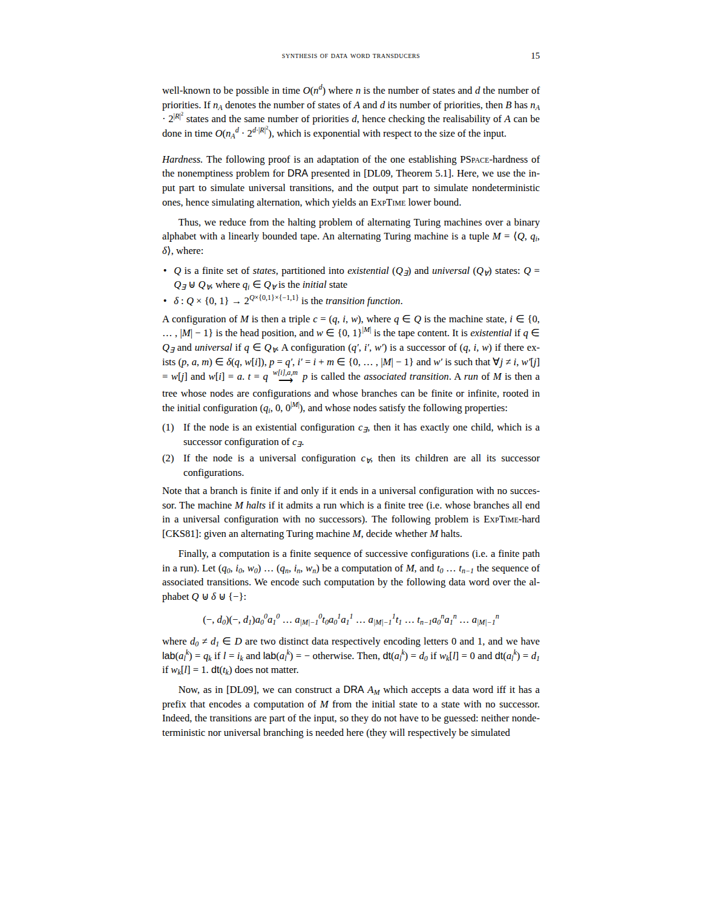synthesis of data word transducers 15
well-known to be possible in time O(nd) where n is the number of states and d the number of priorities. If nA denotes the number of states of A and d its number of priorities, then B has nA · 2|R|2 states and the same number of priorities d, hence checking the realisability of A can be done in time O(nAd · 2d·|R|2), which is exponential with respect to the size of the input.
Hardness. The following proof is an adaptation of the one establishing PSpace-hardness of the nonemptiness problem for DRA presented in [DL09, Theorem 5.1]. Here, we use the input part to simulate universal transitions, and the output part to simulate nondeterministic ones, hence simulating alternation, which yields an ExpTime lower bound.
Thus, we reduce from the halting problem of alternating Turing machines over a binary alphabet with a linearly bounded tape. An alternating Turing machine is a tuple M = ⟨Q, qi, δ⟩, where:
Q is a finite set of states, partitioned into existential (Q∃) and universal (Q∀) states: Q = Q∃ ⊎ Q∀, where qi ∈ Q∀ is the initial state
δ : Q × {0, 1} → 2Q×{0,1}×{−1,1} is the transition function.
A configuration of M is then a triple c = (q, i, w), where q ∈ Q is the machine state, i ∈ {0, … , |M| − 1} is the head position, and w ∈ {0, 1}|M| is the tape content. It is existential if q ∈ Q∃ and universal if q ∈ Q∀. A configuration (q′, i′, w′) is a successor of (q, i, w) if there exists (p, a, m) ∈ δ(q, w[i]), p = q′, i′ = i + m ∈ {0, … , |M| − 1} and w′ is such that ∀j ≠ i, w′[j] = w[j] and w[i] = a. t = q w[i],a,m⟶ p is called the associated transition. A run of M is then a tree whose nodes are configurations and whose branches can be finite or infinite, rooted in the initial configuration (qi, 0, 0|M|), and whose nodes satisfy the following properties:
If the node is an existential configuration c∃, then it has exactly one child, which is a successor configuration of c∃.
If the node is a universal configuration c∀, then its children are all its successor configurations.
Note that a branch is finite if and only if it ends in a universal configuration with no successor. The machine M halts if it admits a run which is a finite tree (i.e. whose branches all end in a universal configuration with no successors). The following problem is ExpTime-hard [CKS81]: given an alternating Turing machine M, decide whether M halts.
Finally, a computation is a finite sequence of successive configurations (i.e. a finite path in a run). Let (q0, i0, w0) … (qn, in, wn) be a computation of M, and t0 … tn−1 the sequence of associated transitions. We encode such computation by the following data word over the alphabet Q ⊎ δ ⊎ {−}:
(−, d0)(−, d1)a00a10 … a|M|−10t0a01a11 … a|M|−11t1 … tn−1a0na1n … a|M|−1n
where d0 ≠ d1 ∈ D are two distinct data respectively encoding letters 0 and 1, and we have lab(alk) = qk if l = ik and lab(alk) = − otherwise. Then, dt(alk) = d0 if wk[l] = 0 and dt(alk) = d1 if wk[l] = 1. dt(tk) does not matter.
Now, as in [DL09], we can construct a DRA AM which accepts a data word iff it has a prefix that encodes a computation of M from the initial state to a state with no successor. Indeed, the transitions are part of the input, so they do not have to be guessed: neither nondeterministic nor universal branching is needed here (they will respectively be simulated